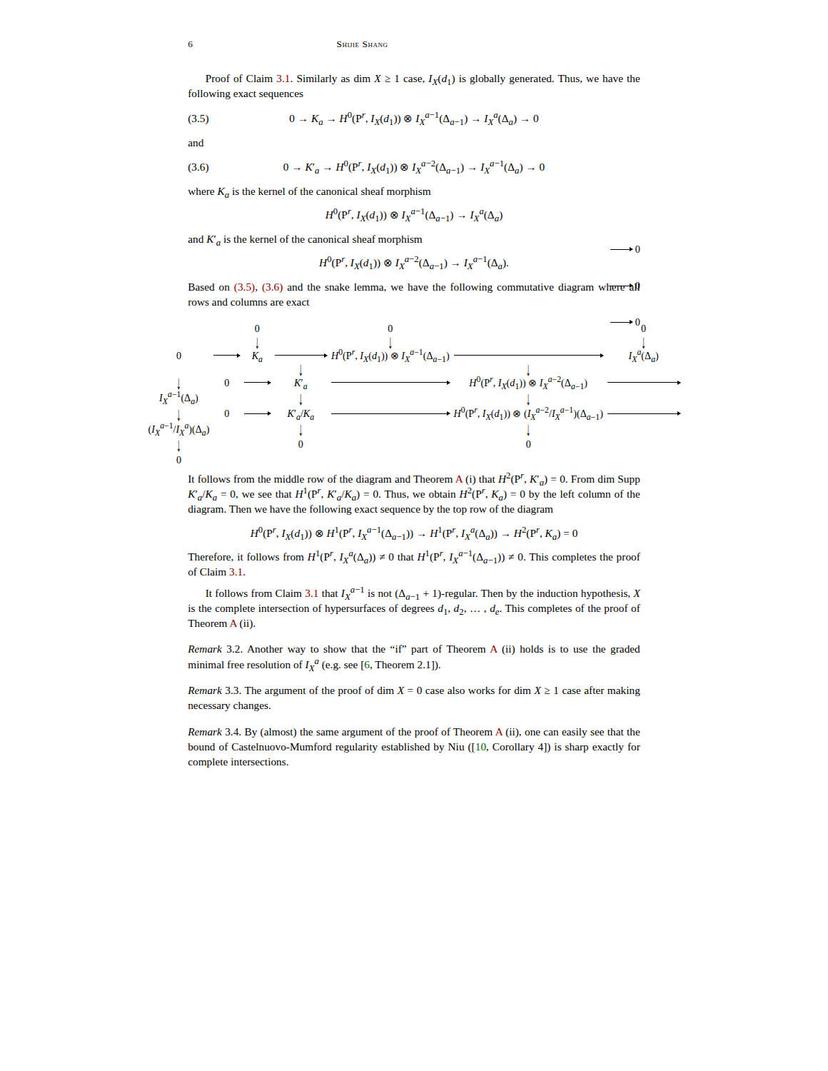6 Shijie Shang
Proof of Claim 3.1. Similarly as dim X ≥ 1 case, IX(d1) is globally generated. Thus, we have the following exact sequences
(3.5) 0 → Ka → H0(Pr, IX(d1)) ⊗ IXa−1(Δa−1) → IXa(Δa) → 0
and
(3.6) 0 → K′a → H0(Pr, IX(d1)) ⊗ IXa−2(Δa−1) → IXa−1(Δa) → 0
where Ka is the kernel of the canonical sheaf morphism
H0(Pr, IX(d1)) ⊗ IXa−1(Δa−1) → IXa(Δa)
and K′a is the kernel of the canonical sheaf morphism
H0(Pr, IX(d1)) ⊗ IXa−2(Δa−1) → IXa−1(Δa).
Based on (3.5), (3.6) and the snake lemma, we have the following commutative diagram where all rows and columns are exact
0
0
0
↓
↓
↓
0
Ka
H0(Pr, IX(d1)) ⊗ IXa−1(Δa−1)
IXa(Δa)
↓
↓
↓
0
K′a
H0(Pr, IX(d1)) ⊗ IXa−2(Δa−1)
IXa−1(Δa)
↓
↓
↓
0
K′a/Ka
H0(Pr, IX(d1)) ⊗ (IXa−2/IXa−1)(Δa−1)
(IXa−1/IXa)(Δa)
↓
↓
↓
0
0
0
0
0
0
It follows from the middle row of the diagram and Theorem A (i) that H2(Pr, K′a) = 0. From dim Supp K′a/Ka = 0, we see that H1(Pr, K′a/Ka) = 0. Thus, we obtain H2(Pr, Ka) = 0 by the left column of the diagram. Then we have the following exact sequence by the top row of the diagram
H0(Pr, IX(d1)) ⊗ H1(Pr, IXa−1(Δa−1)) → H1(Pr, IXa(Δa)) → H2(Pr, Ka) = 0
Therefore, it follows from H1(Pr, IXa(Δa)) ≠ 0 that H1(Pr, IXa−1(Δa−1)) ≠ 0. This completes the proof of Claim 3.1.
It follows from Claim 3.1 that IXa−1 is not (Δa−1 + 1)-regular. Then by the induction hypothesis, X is the complete intersection of hypersurfaces of degrees d1, d2, … , de. This completes of the proof of Theorem A (ii).
Remark 3.2. Another way to show that the “if” part of Theorem A (ii) holds is to use the graded minimal free resolution of IXa (e.g. see [6, Theorem 2.1]).
Remark 3.3. The argument of the proof of dim X = 0 case also works for dim X ≥ 1 case after making necessary changes.
Remark 3.4. By (almost) the same argument of the proof of Theorem A (ii), one can easily see that the bound of Castelnuovo-Mumford regularity established by Niu ([10, Corollary 4]) is sharp exactly for complete intersections.